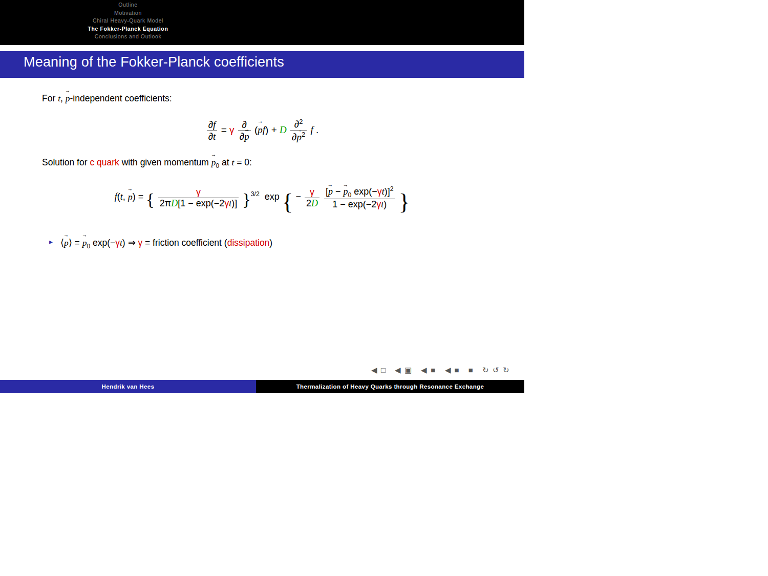Outline
Motivation
Chiral Heavy-Quark Model
The Fokker-Planck Equation
Conclusions and Outlook
Meaning of the Fokker-Planck coefficients
For t, p-independent coefficients:
∂f∂t = γ ∂∂p (pf) + D ∂2∂p 2 f .
Solution for c quark with given momentum p 0 at t = 0:
f(t, p) = { γ 2πD[1 − exp(−2γt)] }3/2 exp { − γ 2D [p − p 0 exp(−γt)]2 1 − exp(−2γt) }
⟨p⟩ = p 0 exp(−γt) ⇒ γ = friction coefficient (dissipation)
◀□ ◀▣ ◀■ ◀■ ■ ↻↺↻
Hendrik van Hees
Thermalization of Heavy Quarks through Resonance Exchange